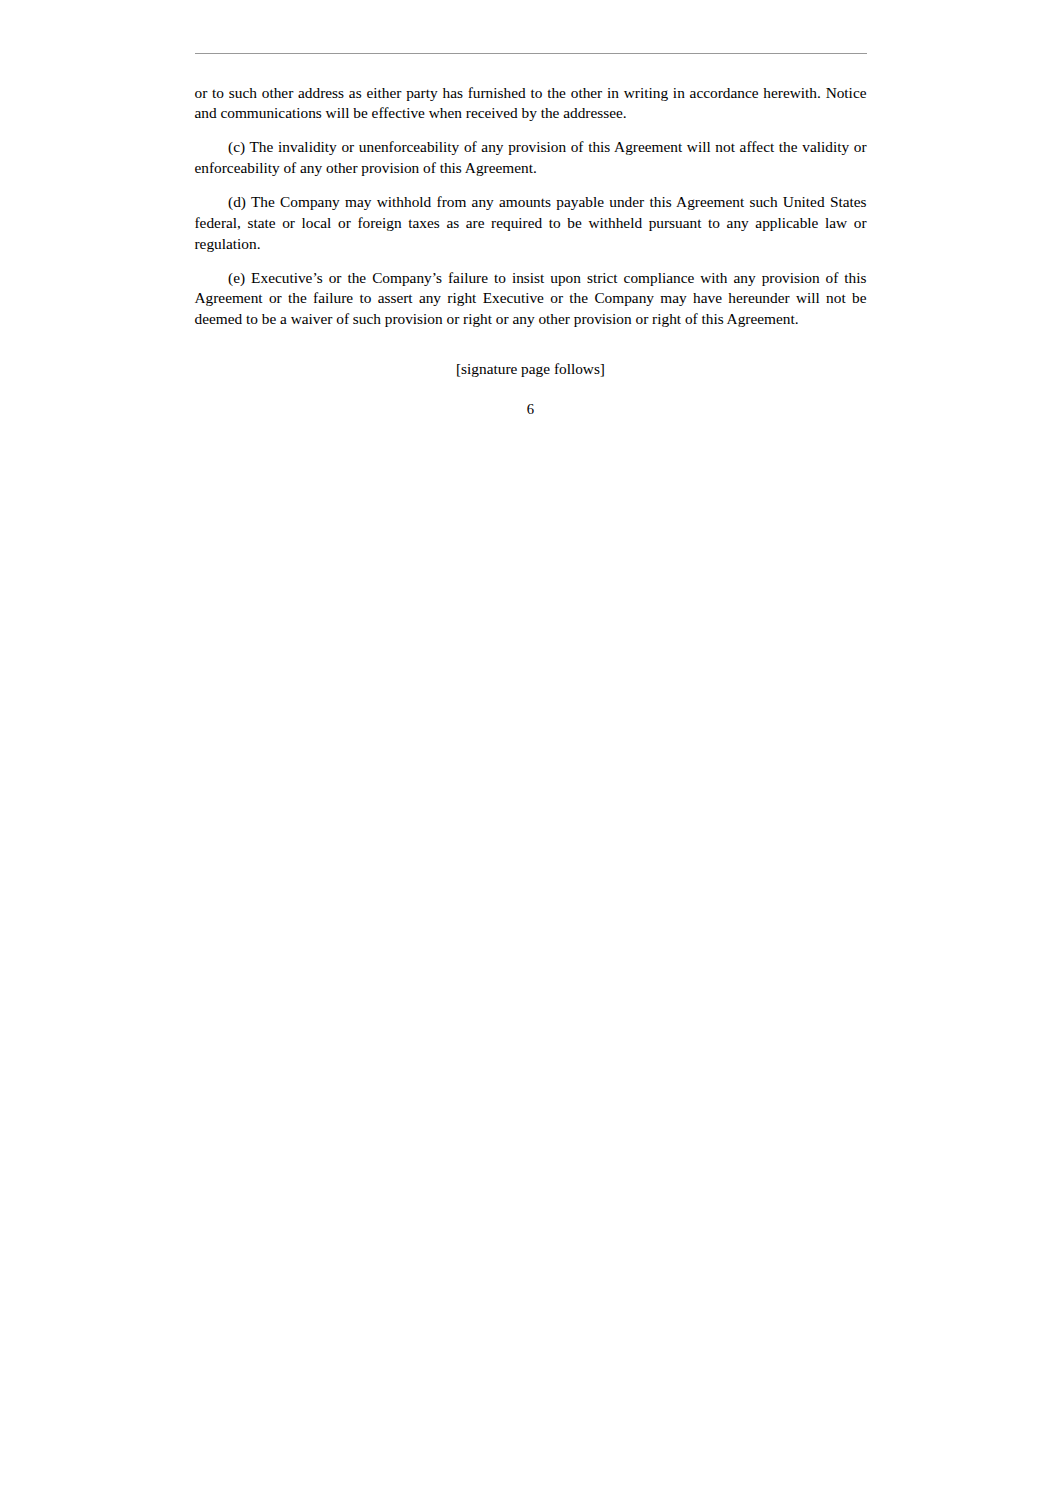or to such other address as either party has furnished to the other in writing in accordance herewith. Notice and communications will be effective when received by the addressee.
(c) The invalidity or unenforceability of any provision of this Agreement will not affect the validity or enforceability of any other provision of this Agreement.
(d) The Company may withhold from any amounts payable under this Agreement such United States federal, state or local or foreign taxes as are required to be withheld pursuant to any applicable law or regulation.
(e) Executive’s or the Company’s failure to insist upon strict compliance with any provision of this Agreement or the failure to assert any right Executive or the Company may have hereunder will not be deemed to be a waiver of such provision or right or any other provision or right of this Agreement.
[signature page follows]
6